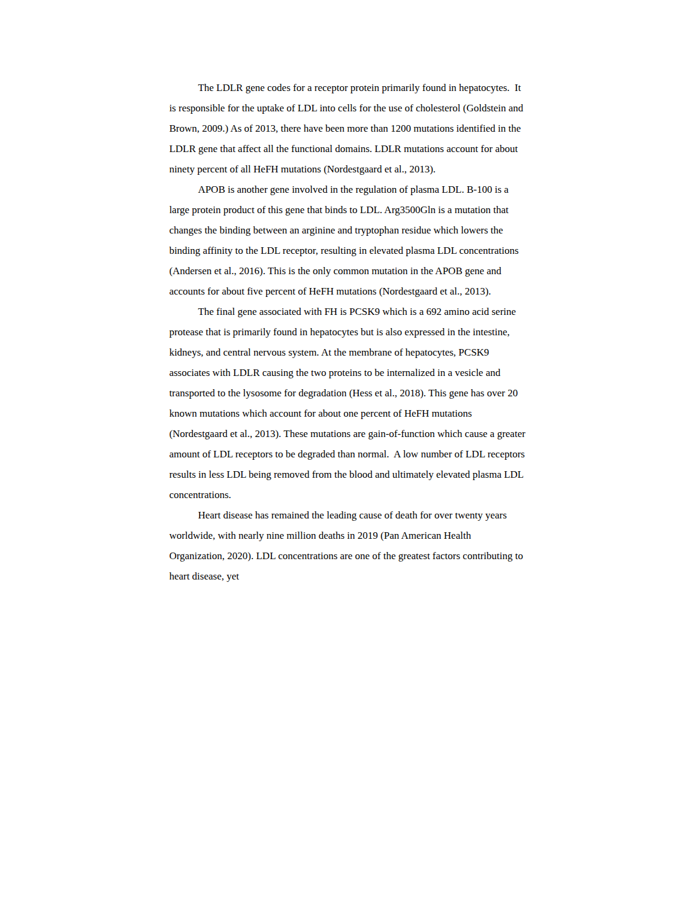The LDLR gene codes for a receptor protein primarily found in hepatocytes. It is responsible for the uptake of LDL into cells for the use of cholesterol (Goldstein and Brown, 2009.) As of 2013, there have been more than 1200 mutations identified in the LDLR gene that affect all the functional domains. LDLR mutations account for about ninety percent of all HeFH mutations (Nordestgaard et al., 2013).
APOB is another gene involved in the regulation of plasma LDL. B-100 is a large protein product of this gene that binds to LDL. Arg3500Gln is a mutation that changes the binding between an arginine and tryptophan residue which lowers the binding affinity to the LDL receptor, resulting in elevated plasma LDL concentrations (Andersen et al., 2016). This is the only common mutation in the APOB gene and accounts for about five percent of HeFH mutations (Nordestgaard et al., 2013).
The final gene associated with FH is PCSK9 which is a 692 amino acid serine protease that is primarily found in hepatocytes but is also expressed in the intestine, kidneys, and central nervous system. At the membrane of hepatocytes, PCSK9 associates with LDLR causing the two proteins to be internalized in a vesicle and transported to the lysosome for degradation (Hess et al., 2018). This gene has over 20 known mutations which account for about one percent of HeFH mutations (Nordestgaard et al., 2013). These mutations are gain-of-function which cause a greater amount of LDL receptors to be degraded than normal. A low number of LDL receptors results in less LDL being removed from the blood and ultimately elevated plasma LDL concentrations.
Heart disease has remained the leading cause of death for over twenty years worldwide, with nearly nine million deaths in 2019 (Pan American Health Organization, 2020). LDL concentrations are one of the greatest factors contributing to heart disease, yet